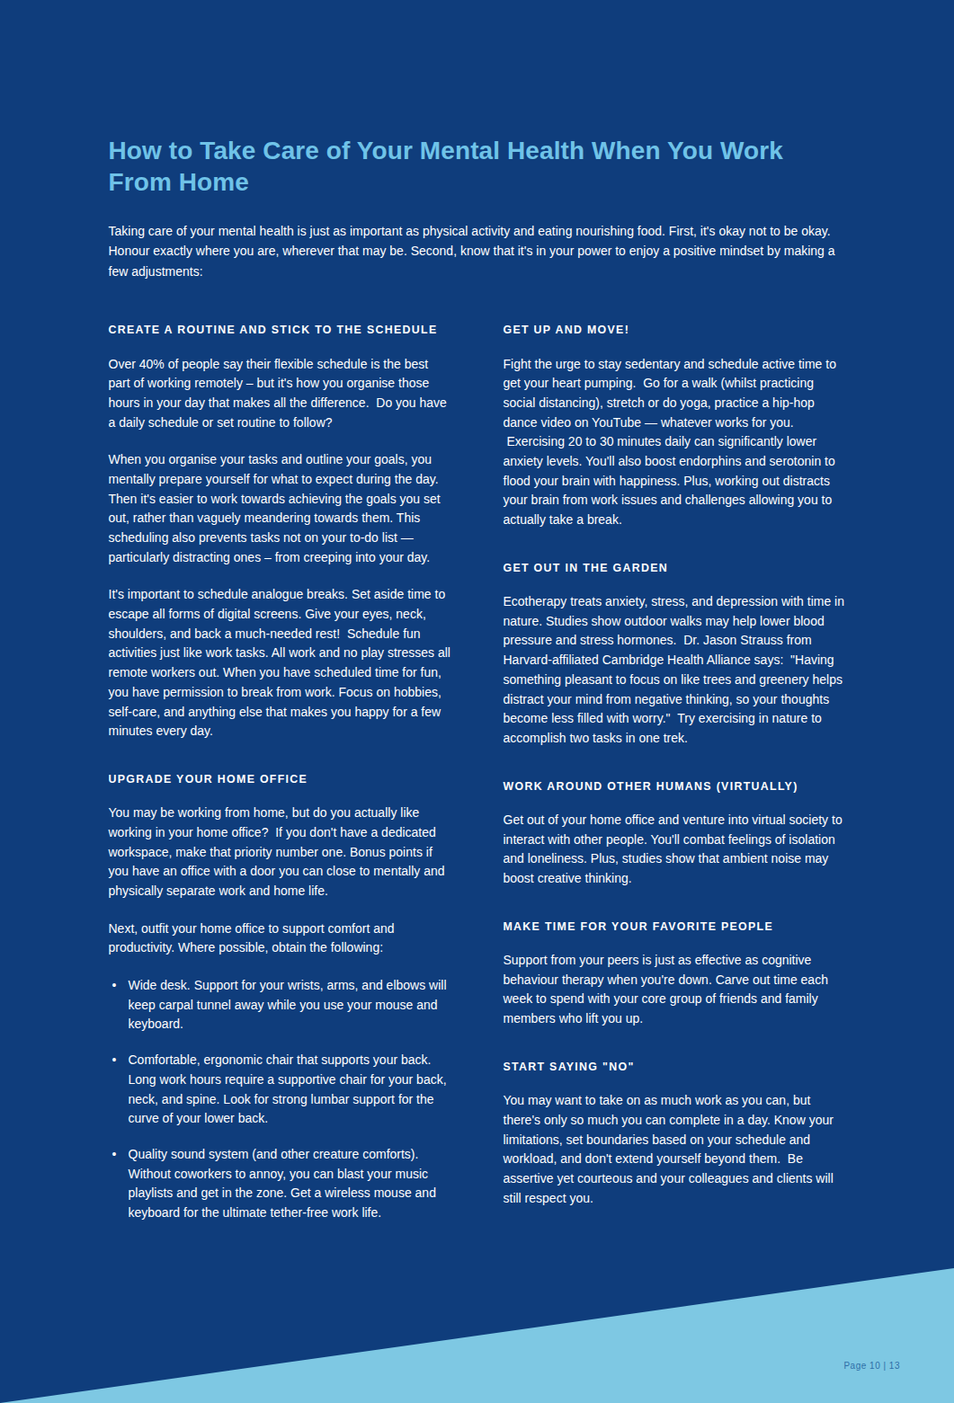How to Take Care of Your Mental Health When You Work From Home
Taking care of your mental health is just as important as physical activity and eating nourishing food. First, it's okay not to be okay. Honour exactly where you are, wherever that may be. Second, know that it's in your power to enjoy a positive mindset by making a few adjustments:
Create a Routine and Stick to the Schedule
Over 40% of people say their flexible schedule is the best part of working remotely – but it's how you organise those hours in your day that makes all the difference. Do you have a daily schedule or set routine to follow?
When you organise your tasks and outline your goals, you mentally prepare yourself for what to expect during the day. Then it's easier to work towards achieving the goals you set out, rather than vaguely meandering towards them. This scheduling also prevents tasks not on your to-do list —particularly distracting ones – from creeping into your day.
It's important to schedule analogue breaks. Set aside time to escape all forms of digital screens. Give your eyes, neck, shoulders, and back a much-needed rest! Schedule fun activities just like work tasks. All work and no play stresses all remote workers out. When you have scheduled time for fun, you have permission to break from work. Focus on hobbies, self-care, and anything else that makes you happy for a few minutes every day.
Upgrade Your Home Office
You may be working from home, but do you actually like working in your home office? If you don't have a dedicated workspace, make that priority number one. Bonus points if you have an office with a door you can close to mentally and physically separate work and home life.
Next, outfit your home office to support comfort and productivity. Where possible, obtain the following:
Wide desk. Support for your wrists, arms, and elbows will keep carpal tunnel away while you use your mouse and keyboard.
Comfortable, ergonomic chair that supports your back. Long work hours require a supportive chair for your back, neck, and spine. Look for strong lumbar support for the curve of your lower back.
Quality sound system (and other creature comforts). Without coworkers to annoy, you can blast your music playlists and get in the zone. Get a wireless mouse and keyboard for the ultimate tether-free work life.
Get Up and Move!
Fight the urge to stay sedentary and schedule active time to get your heart pumping. Go for a walk (whilst practicing social distancing), stretch or do yoga, practice a hip-hop dance video on YouTube — whatever works for you. Exercising 20 to 30 minutes daily can significantly lower anxiety levels. You'll also boost endorphins and serotonin to flood your brain with happiness. Plus, working out distracts your brain from work issues and challenges allowing you to actually take a break.
Get Out in the Garden
Ecotherapy treats anxiety, stress, and depression with time in nature. Studies show outdoor walks may help lower blood pressure and stress hormones. Dr. Jason Strauss from Harvard-affiliated Cambridge Health Alliance says: "Having something pleasant to focus on like trees and greenery helps distract your mind from negative thinking, so your thoughts become less filled with worry." Try exercising in nature to accomplish two tasks in one trek.
Work Around Other Humans (Virtually)
Get out of your home office and venture into virtual society to interact with other people. You'll combat feelings of isolation and loneliness. Plus, studies show that ambient noise may boost creative thinking.
Make Time for Your Favorite People
Support from your peers is just as effective as cognitive behaviour therapy when you're down. Carve out time each week to spend with your core group of friends and family members who lift you up.
Start Saying "No"
You may want to take on as much work as you can, but there's only so much you can complete in a day. Know your limitations, set boundaries based on your schedule and workload, and don't extend yourself beyond them. Be assertive yet courteous and your colleagues and clients will still respect you.
Page 10 | 13